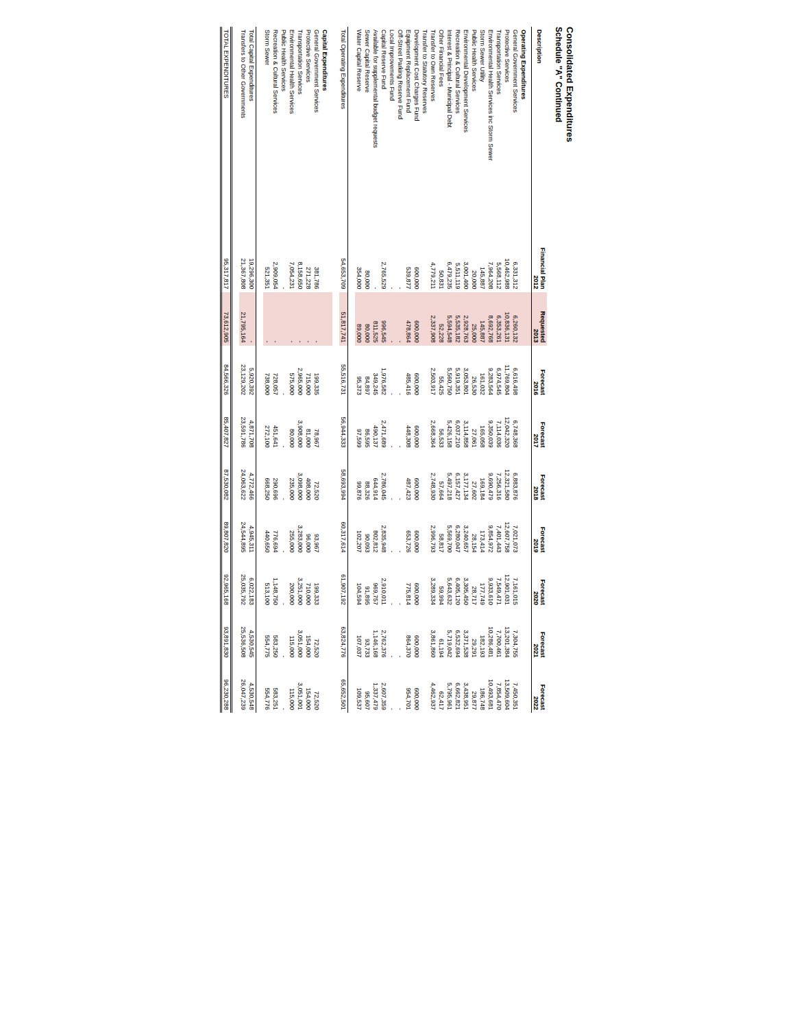Consolidated Expenditures
Schedule "A" Continued
| Description | Financial Plan 2012 | Requested 2013 | Forecast 2016 | Forecast 2017 | Forecast 2018 | Forecast 2019 | Forecast 2020 | Forecast 2021 | Forecast 2022 |
| --- | --- | --- | --- | --- | --- | --- | --- | --- | --- |
| Operating Expenditures | | | | | | | | | |
| General Government Services | 6,331,312 | 6,260,132 | 6,616,498 | 6,748,368 | 6,883,876 | 7,021,073 | 7,161,015 | 7,304,755 | 7,450,351 |
| Protective Services | 10,462,988 | 10,836,131 | 11,769,804 | 12,042,320 | 12,321,580 | 12,607,758 | 12,901,031 | 13,201,384 | 13,509,604 |
| Transportation Services | 5,568,112 | 6,353,261 | 6,974,545 | 7,114,036 | 7,256,316 | 7,401,443 | 7,549,471 | 7,700,461 | 7,854,470 |
| Environmental Health Services inc Storm Sewer | 7,964,208 | 8,692,768 | 9,283,564 | 9,350,039 | 9,690,479 | 9,854,972 | 9,933,610 | 10,286,481 | 10,493,681 |
| Storm Sewer Utility | 145,887 | 145,887 | 161,032 | 165,058 | 169,184 | 173,414 | 177,749 | 182,193 | 186,748 |
| Public Health Services | 20,000 | 25,000 | 26,530 | 27,061 | 27,602 | 28,154 | 28,717 | 29,291 | 29,877 |
| Environmental Development Services | 3,001,400 | 2,928,763 | 3,053,801 | 3,114,858 | 3,177,134 | 3,240,657 | 3,305,450 | 3,371,538 | 3,438,951 |
| Recreation & Cultural Services | 5,511,119 | 5,535,182 | 5,919,351 | 6,037,210 | 6,157,427 | 6,280,047 | 6,405,120 | 6,532,694 | 6,662,821 |
| Interest & Principal - Municipal Debt | 6,479,235 | 5,594,548 | 5,560,750 | 5,426,158 | 5,497,218 | 5,569,700 | 5,643,632 | 5,719,042 | 5,795,961 |
| Other Financial Fees | 50,831 | 52,228 | 55,425 | 56,533 | 57,664 | 58,817 | 59,994 | 61,194 | 62,417 |
| Transfer to Own Reserves | 4,779,211 | 2,337,908 | 2,503,917 | 2,668,364 | 2,748,930 | 2,996,793 | 3,289,334 | 3,861,860 | 4,462,937 |
| Transfer to Statutory Reserves | | | | | | | | | |
| Development Cost Charges Fund | 600,000 | 600,000 | 600,000 | 600,000 | 600,000 | 600,000 | 600,000 | 600,000 | 600,000 |
| Equipment Replacement Fund | 539,877 | 478,864 | 485,416 | 448,308 | 487,423 | 653,726 | 775,814 | 864,370 | 954,701 |
| Off-Street Parking Reserve Fund | - | - | - | - | - | - | - | - | - |
| Local Improvements Fund | - | - | - | - | - | - | - | - | - |
| Capital Reserve Fund | 2,765,529 | 996,545 | 1,976,582 | 2,471,689 | 2,786,045 | 2,835,948 | 2,910,011 | 2,762,376 | 2,607,359 |
| Available for supplemental budget requests | - | 811,525 | 349,245 | 490,137 | 644,914 | 802,812 | 969,757 | 1,146,168 | 1,337,479 |
| Sewer Capital Reserve | 80,000 | 80,000 | 84,897 | 86,595 | 88,326 | 90,093 | 91,895 | 93,733 | 95,607 |
| Water Capital Reserve | 354,000 | 89,000 | 95,373 | 97,599 | 99,876 | 102,207 | 104,594 | 107,037 | 109,537 |
| Total Operating Expenditures | 54,653,709 | 51,817,741 | 55,516,731 | 56,944,333 | 58,693,994 | 60,317,614 | 61,907,192 | 63,824,776 | 65,652,501 |
| Capital Expenditures | | | | | | | | | |
| General Government Services | 381,786 | - | 199,335 | 78,967 | 72,520 | 93,967 | 199,333 | 72,520 | 72,520 |
| Protective Services | 271,228 | - | 715,000 | 81,000 | 408,000 | 96,000 | 710,000 | 154,000 | 154,000 |
| Transportation Services | 8,158,650 | - | 2,965,000 | 3,908,000 | 3,098,000 | 3,283,000 | 3,251,000 | 3,051,000 | 3,051,001 |
| Environmental Health Services | 7,054,231 | - | 575,000 | 80,000 | 235,000 | 255,000 | 200,000 | 115,000 | 115,000 |
| Public Health Services | - | | - | - | - | - | - | - | - |
| Recreation & Cultural Services | 2,909,054 | - | 728,057 | 451,641 | 290,696 | 776,694 | 1,148,750 | 583,250 | 583,251 |
| Storm Sewer | 521,351 | - | 738,000 | 272,100 | 668,250 | 440,650 | 513,100 | 554,775 | 554,776 |
| Total Capital Expenditures | 19,296,300 | - | 5,920,392 | 4,871,708 | 4,772,466 | 4,945,311 | 6,022,183 | 4,530,545 | 4,530,548 |
| Transfers to Other Governments | 21,367,808 | 21,795,164 | 23,129,202 | 23,591,786 | 24,063,622 | 24,544,895 | 25,035,792 | 25,536,508 | 26,047,239 |
| TOTAL EXPENDITURES | 95,317,817 | 73,612,905 | 84,566,326 | 85,407,827 | 87,530,082 | 89,807,820 | 92,965,168 | 93,891,830 | 96,230,288 |